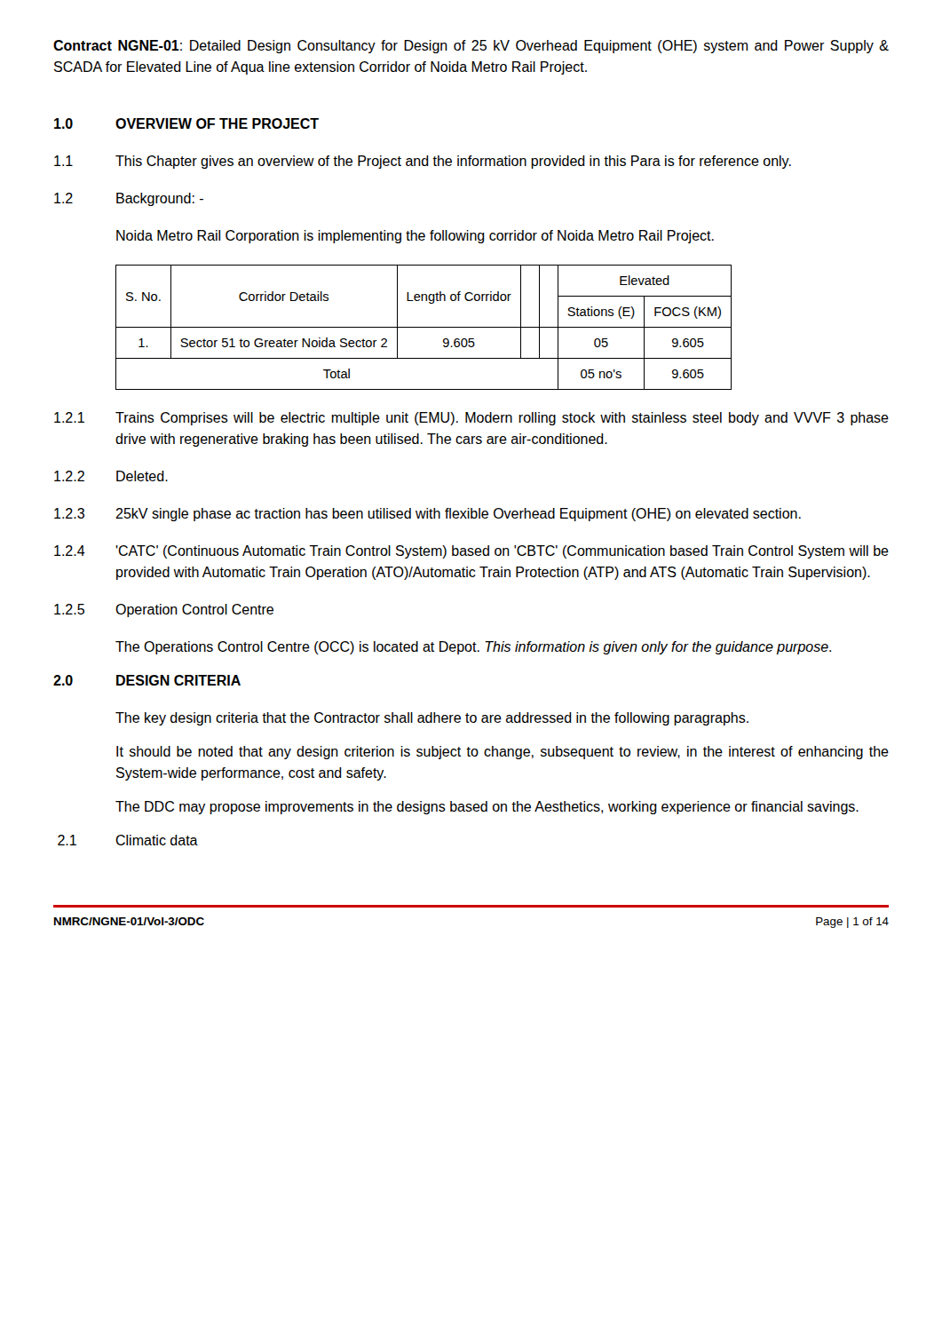Contract NGNE-01: Detailed Design Consultancy for Design of 25 kV Overhead Equipment (OHE) system and Power Supply & SCADA for Elevated Line of Aqua line extension Corridor of Noida Metro Rail Project.
1.0
OVERVIEW OF THE PROJECT
1.1
This Chapter gives an overview of the Project and the information provided in this Para is for reference only.
1.2
Background: -
Noida Metro Rail Corporation is implementing the following corridor of Noida Metro Rail Project.
| S. No. | Corridor Details | Length of Corridor | | | Elevated |
| Stations (E) | FOCS (KM) |
| 1. | Sector 51 to Greater Noida Sector 2 | 9.605 | | | 05 | 9.605 |
| Total | 05 no's | 9.605 |
1.2.1
Trains Comprises will be electric multiple unit (EMU). Modern rolling stock with stainless steel body and VVVF 3 phase drive with regenerative braking has been utilised. The cars are air-conditioned.
1.2.2
Deleted.
1.2.3
25kV single phase ac traction has been utilised with flexible Overhead Equipment (OHE) on elevated section.
1.2.4
'CATC' (Continuous Automatic Train Control System) based on 'CBTC' (Communication based Train Control System will be provided with Automatic Train Operation (ATO)/Automatic Train Protection (ATP) and ATS (Automatic Train Supervision).
1.2.5
Operation Control Centre
The Operations Control Centre (OCC) is located at Depot. This information is given only for the guidance purpose.
2.0
DESIGN CRITERIA
The key design criteria that the Contractor shall adhere to are addressed in the following paragraphs.
It should be noted that any design criterion is subject to change, subsequent to review, in the interest of enhancing the System-wide performance, cost and safety.
The DDC may propose improvements in the designs based on the Aesthetics, working experience or financial savings.
2.1
Climatic data
NMRC/NGNE-01/Vol-3/ODC
Page | 1 of 14